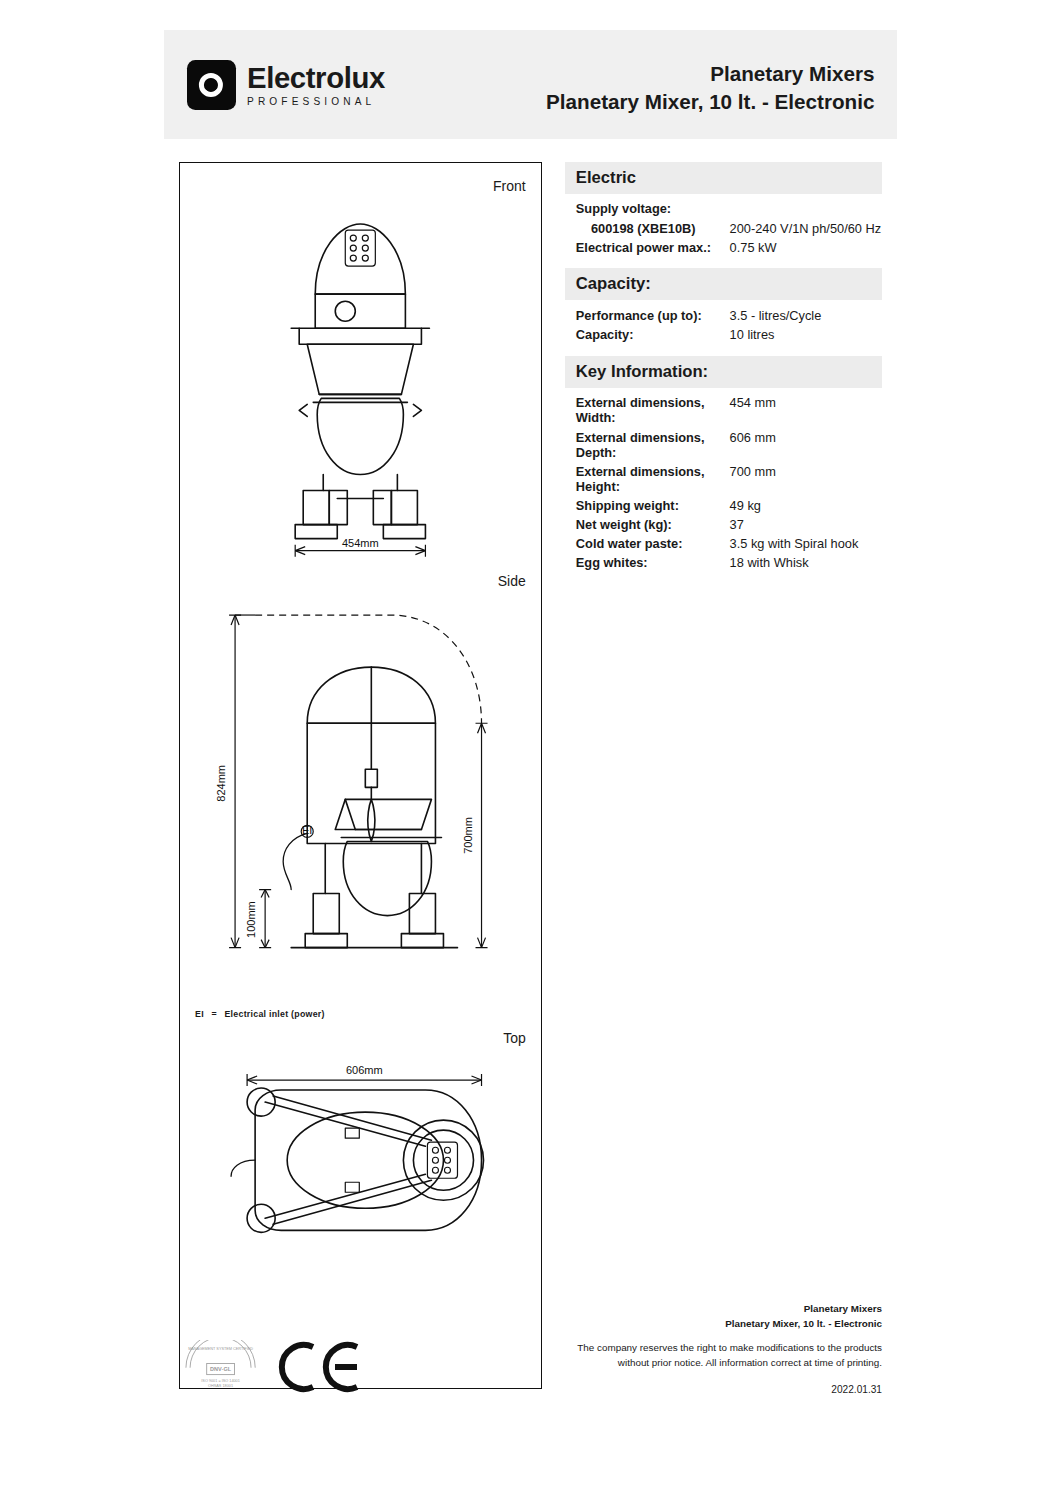Electrolux
PROFESSIONAL
Planetary Mixers
Planetary Mixer, 10 lt. - Electronic
Front
454mm
Side
EI 824mm 100mm 700mm
EI=Electrical inlet (power)
Top
606mm
Electric
| Supply voltage: | |
| 600198 (XBE10B) | 200-240 V/1N ph/50/60 Hz |
| Electrical power max.: | 0.75 kW |
Capacity:
| Performance (up to): | 3.5 - litres/Cycle |
| Capacity: | 10 litres |
Key Information:
| External dimensions, Width: | 454 mm |
| External dimensions, Depth: | 606 mm |
| External dimensions, Height: | 700 mm |
| Shipping weight: | 49 kg |
| Net weight (kg): | 37 |
| Cold water paste: | 3.5 kg with Spiral hook |
| Egg whites: | 18 with Whisk |
MANAGEMENT SYSTEM CERTIFIED DNV·GL ISO 9001 = ISO 14001 OHSAS 18001
Planetary Mixers
Planetary Mixer, 10 lt. - Electronic
The company reserves the right to make modifications to the products
without prior notice. All information correct at time of printing.
2022.01.31